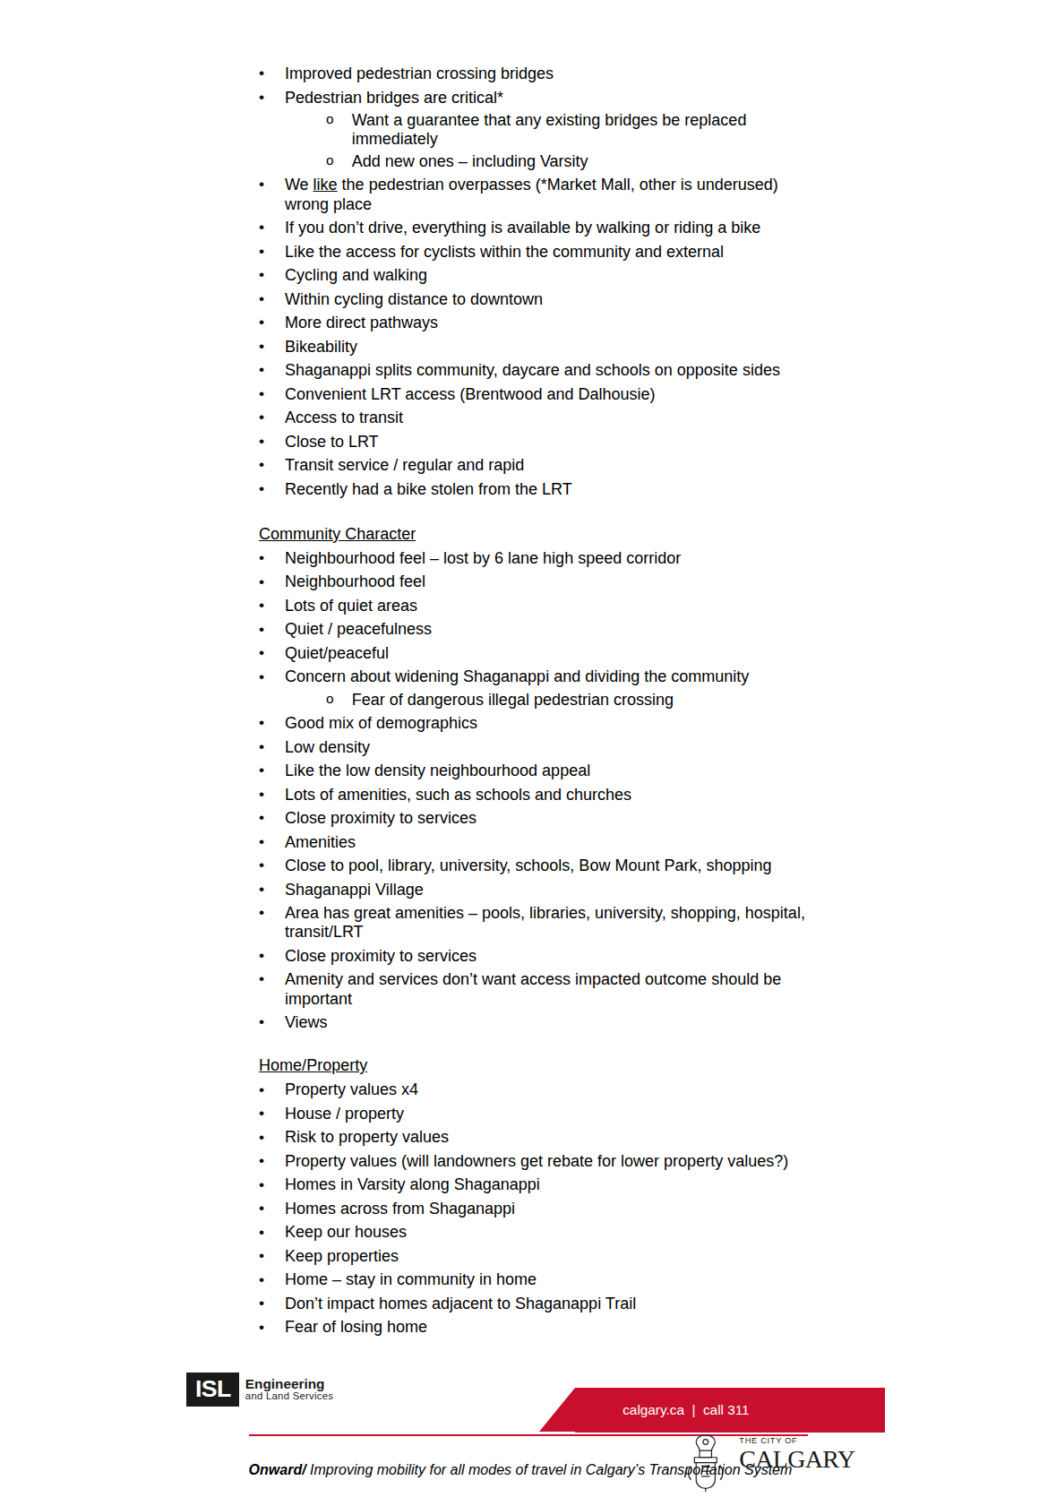Improved pedestrian crossing bridges
Pedestrian bridges are critical*
Want a guarantee that any existing bridges be replaced immediately
Add new ones – including Varsity
We like the pedestrian overpasses (*Market Mall, other is underused) wrong place
If you don’t drive, everything is available by walking or riding a bike
Like the access for cyclists within the community and external
Cycling and walking
Within cycling distance to downtown
More direct pathways
Bikeability
Shaganappi splits community, daycare and schools on opposite sides
Convenient LRT access (Brentwood and Dalhousie)
Access to transit
Close to LRT
Transit service / regular and rapid
Recently had a bike stolen from the LRT
Community Character
Neighbourhood feel – lost by 6 lane high speed corridor
Neighbourhood feel
Lots of quiet areas
Quiet / peacefulness
Quiet/peaceful
Concern about widening Shaganappi and dividing the community
Fear of dangerous illegal pedestrian crossing
Good mix of demographics
Low density
Like the low density neighbourhood appeal
Lots of amenities, such as schools and churches
Close proximity to services
Amenities
Close to pool, library, university, schools, Bow Mount Park, shopping
Shaganappi Village
Area has great amenities – pools, libraries, university, shopping, hospital, transit/LRT
Close proximity to services
Amenity and services don’t want access impacted outcome should be important
Views
Home/Property
Property values x4
House / property
Risk to property values
Property values (will landowners get rebate for lower property values?)
Homes in Varsity along Shaganappi
Homes across from Shaganappi
Keep our houses
Keep properties
Home – stay in community in home
Don’t impact homes adjacent to Shaganappi Trail
Fear of losing home
ISL
Engineeringand Land Services
calgary.ca | call 311
Onward/ Improving mobility for all modes of travel in Calgary’s Transportation System
THE CITY OF CALGARY